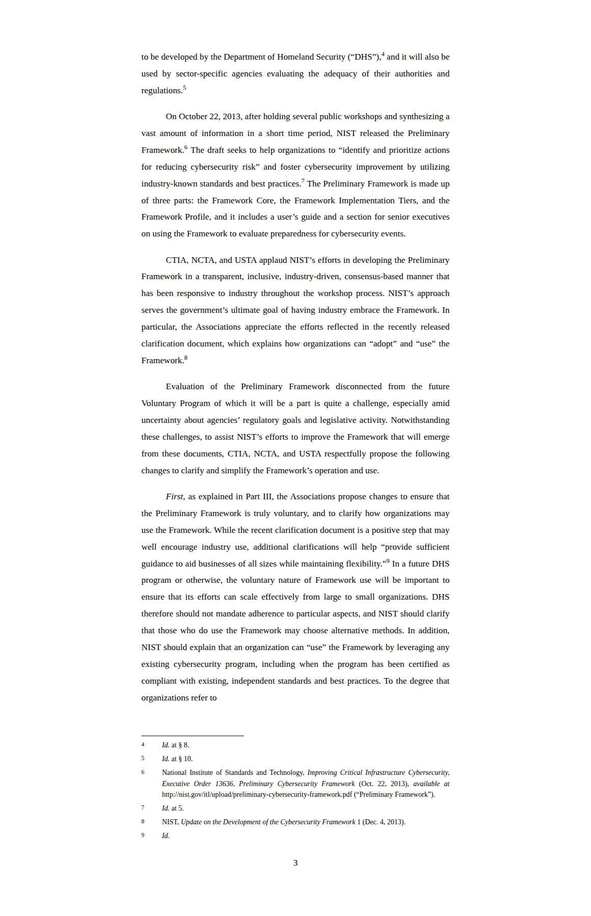to be developed by the Department of Homeland Security (“DHS”),4 and it will also be used by sector-specific agencies evaluating the adequacy of their authorities and regulations.5
On October 22, 2013, after holding several public workshops and synthesizing a vast amount of information in a short time period, NIST released the Preliminary Framework.6 The draft seeks to help organizations to “identify and prioritize actions for reducing cybersecurity risk” and foster cybersecurity improvement by utilizing industry-known standards and best practices.7 The Preliminary Framework is made up of three parts: the Framework Core, the Framework Implementation Tiers, and the Framework Profile, and it includes a user’s guide and a section for senior executives on using the Framework to evaluate preparedness for cybersecurity events.
CTIA, NCTA, and USTA applaud NIST’s efforts in developing the Preliminary Framework in a transparent, inclusive, industry-driven, consensus-based manner that has been responsive to industry throughout the workshop process. NIST’s approach serves the government’s ultimate goal of having industry embrace the Framework. In particular, the Associations appreciate the efforts reflected in the recently released clarification document, which explains how organizations can “adopt” and “use” the Framework.8
Evaluation of the Preliminary Framework disconnected from the future Voluntary Program of which it will be a part is quite a challenge, especially amid uncertainty about agencies’ regulatory goals and legislative activity. Notwithstanding these challenges, to assist NIST’s efforts to improve the Framework that will emerge from these documents, CTIA, NCTA, and USTA respectfully propose the following changes to clarify and simplify the Framework’s operation and use.
First, as explained in Part III, the Associations propose changes to ensure that the Preliminary Framework is truly voluntary, and to clarify how organizations may use the Framework. While the recent clarification document is a positive step that may well encourage industry use, additional clarifications will help “provide sufficient guidance to aid businesses of all sizes while maintaining flexibility.”9 In a future DHS program or otherwise, the voluntary nature of Framework use will be important to ensure that its efforts can scale effectively from large to small organizations. DHS therefore should not mandate adherence to particular aspects, and NIST should clarify that those who do use the Framework may choose alternative methods. In addition, NIST should explain that an organization can “use” the Framework by leveraging any existing cybersecurity program, including when the program has been certified as compliant with existing, independent standards and best practices. To the degree that organizations refer to
4
Id. at § 8.
5
Id. at § 10.
6
National Institute of Standards and Technology, Improving Critical Infrastructure Cybersecurity, Executive Order 13636, Preliminary Cybersecurity Framework (Oct. 22, 2013), available at http://nist.gov/itl/upload/preliminary-cybersecurity-framework.pdf (“Preliminary Framework”).
7
Id. at 5.
8
NIST, Update on the Development of the Cybersecurity Framework 1 (Dec. 4, 2013).
9
Id.
3